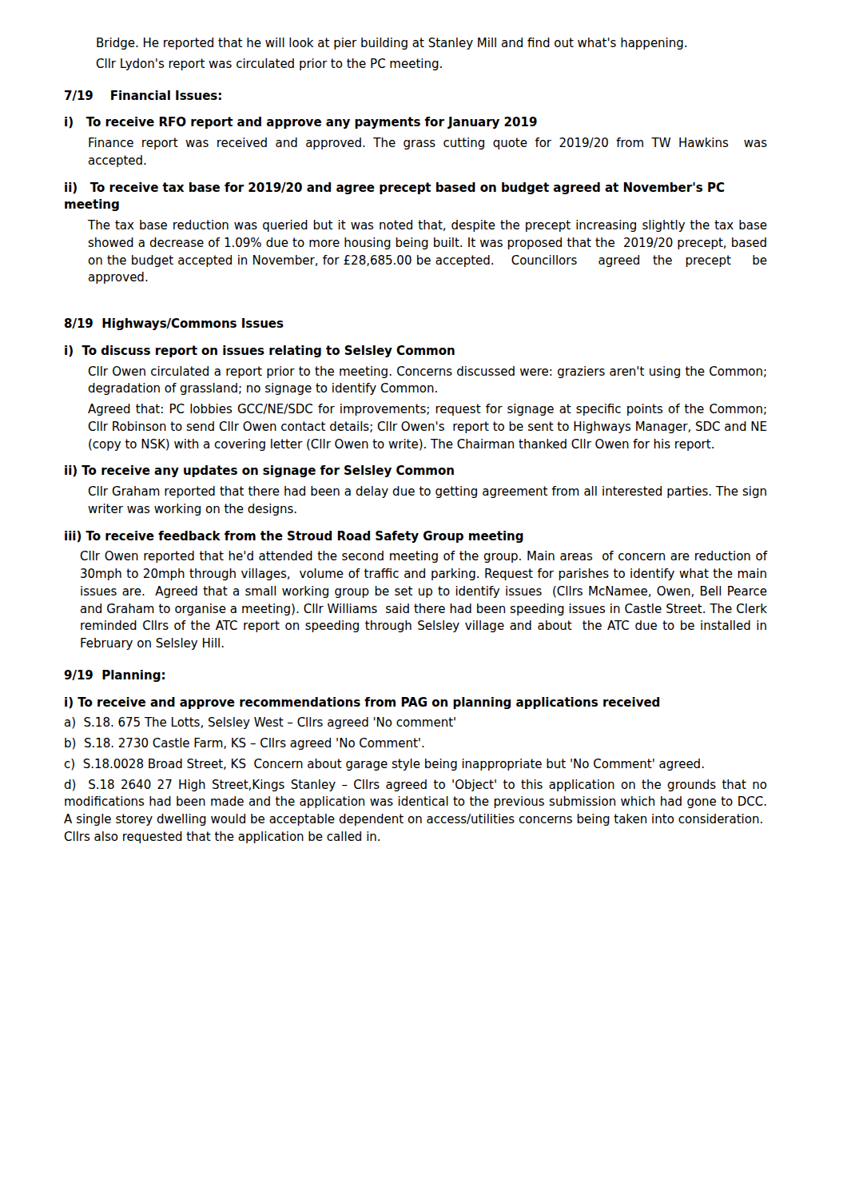Bridge. He reported that he will look at pier building at Stanley Mill and find out what's happening.
Cllr Lydon's report was circulated prior to the PC meeting.
7/19 Financial Issues:
i) To receive RFO report and approve any payments for January 2019
Finance report was received and approved. The grass cutting quote for 2019/20 from TW Hawkins was accepted.
ii) To receive tax base for 2019/20 and agree precept based on budget agreed at November's PC meeting
The tax base reduction was queried but it was noted that, despite the precept increasing slightly the tax base showed a decrease of 1.09% due to more housing being built. It was proposed that the 2019/20 precept, based on the budget accepted in November, for £28,685.00 be accepted. Councillors agreed the precept be approved.
8/19 Highways/Commons Issues
i) To discuss report on issues relating to Selsley Common
Cllr Owen circulated a report prior to the meeting. Concerns discussed were: graziers aren't using the Common; degradation of grassland; no signage to identify Common.
Agreed that: PC lobbies GCC/NE/SDC for improvements; request for signage at specific points of the Common; Cllr Robinson to send Cllr Owen contact details; Cllr Owen's report to be sent to Highways Manager, SDC and NE (copy to NSK) with a covering letter (Cllr Owen to write). The Chairman thanked Cllr Owen for his report.
ii) To receive any updates on signage for Selsley Common
Cllr Graham reported that there had been a delay due to getting agreement from all interested parties. The sign writer was working on the designs.
iii) To receive feedback from the Stroud Road Safety Group meeting
Cllr Owen reported that he'd attended the second meeting of the group. Main areas of concern are reduction of 30mph to 20mph through villages, volume of traffic and parking. Request for parishes to identify what the main issues are. Agreed that a small working group be set up to identify issues (Cllrs McNamee, Owen, Bell Pearce and Graham to organise a meeting). Cllr Williams said there had been speeding issues in Castle Street. The Clerk reminded Cllrs of the ATC report on speeding through Selsley village and about the ATC due to be installed in February on Selsley Hill.
9/19 Planning:
i) To receive and approve recommendations from PAG on planning applications received
a) S.18. 675 The Lotts, Selsley West – Cllrs agreed 'No comment'
b) S.18. 2730 Castle Farm, KS – Cllrs agreed 'No Comment'.
c) S.18.0028 Broad Street, KS Concern about garage style being inappropriate but 'No Comment' agreed.
d) S.18 2640 27 High Street,Kings Stanley – Cllrs agreed to 'Object' to this application on the grounds that no modifications had been made and the application was identical to the previous submission which had gone to DCC. A single storey dwelling would be acceptable dependent on access/utilities concerns being taken into consideration. Cllrs also requested that the application be called in.